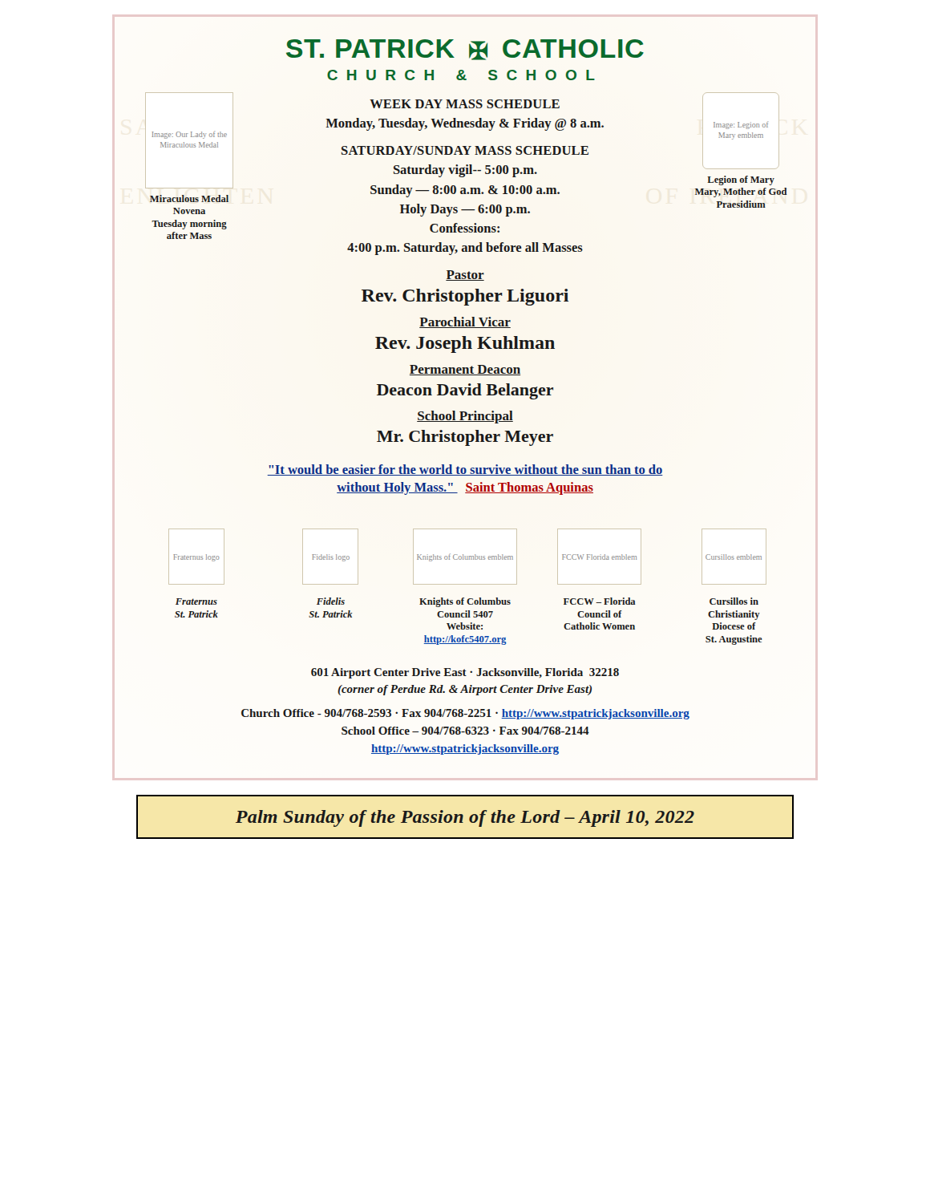Saint Patrick
Enlighten of Ireland
ST. PATRICK ✠ CATHOLIC
CHURCH & SCHOOL
Image: Our Lady of the Miraculous Medal
Miraculous Medal
Novena
Tuesday morning
after Mass
WEEK DAY MASS SCHEDULE
Monday, Tuesday, Wednesday & Friday @ 8 a.m.
SATURDAY/SUNDAY MASS SCHEDULE
Saturday vigil-- 5:00 p.m.
Sunday — 8:00 a.m. & 10:00 a.m.
Holy Days — 6:00 p.m.
Confessions:
4:00 p.m. Saturday, and before all Masses
Pastor
Rev. Christopher Liguori
Parochial Vicar
Rev. Joseph Kuhlman
Permanent Deacon
Deacon David Belanger
School Principal
Mr. Christopher Meyer
"It would be easier for the world to survive without the sun than to do without Holy Mass." Saint Thomas Aquinas
Image: Legion of Mary emblem
Legion of Mary
Mary, Mother of God
Praesidium
Fraternus logo
Fraternus
St. Patrick
Fidelis logo
Fidelis
St. Patrick
Knights of Columbus emblem
Knights of Columbus
Council 5407
Website:
http://kofc5407.org
FCCW Florida emblem
FCCW – Florida
Council of
Catholic Women
Cursillos emblem
Cursillos in
Christianity
Diocese of
St. Augustine
601 Airport Center Drive East · Jacksonville, Florida 32218
(corner of Perdue Rd. & Airport Center Drive East)
Church Office - 904/768-2593 · Fax 904/768-2251 · http://www.stpatrickjacksonville.org
School Office – 904/768-6323 · Fax 904/768-2144
http://www.stpatrickjacksonville.org
Palm Sunday of the Passion of the Lord – April 10, 2022